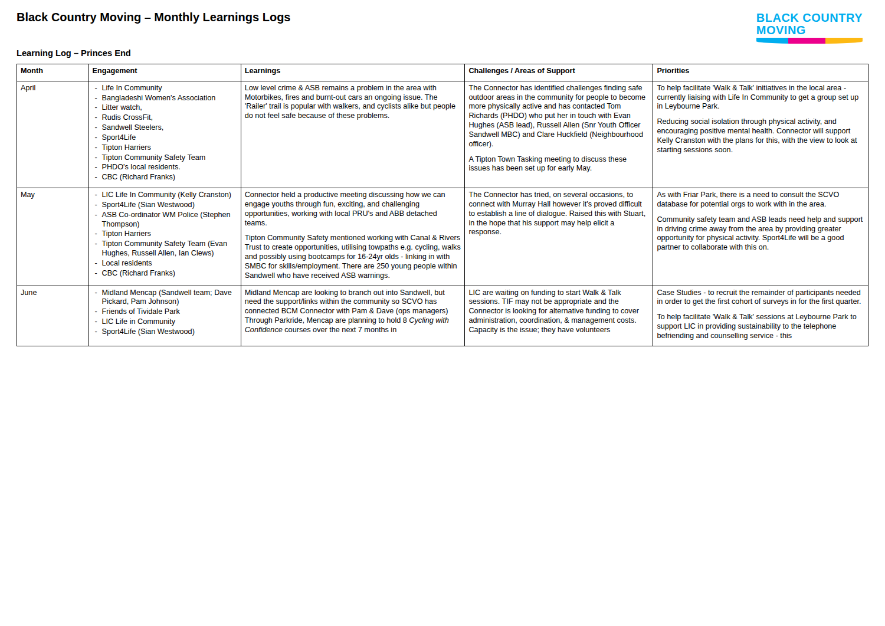BLACK COUNTRY
MOVING
Black Country Moving – Monthly Learnings Logs
Learning Log – Princes End
| Month | Engagement | Learnings | Challenges / Areas of Support | Priorities |
| --- | --- | --- | --- | --- |
| April | Life In Community Bangladeshi Women's Association Litter watch, Rudis CrossFit, Sandwell Steelers, Sport4Life Tipton Harriers Tipton Community Safety Team PHDO's local residents. CBC (Richard Franks) | Low level crime & ASB remains a problem in the area with Motorbikes, fires and burnt-out cars an ongoing issue. The 'Railer' trail is popular with walkers, and cyclists alike but people do not feel safe because of these problems. | The Connector has identified challenges finding safe outdoor areas in the community for people to become more physically active and has contacted Tom Richards (PHDO) who put her in touch with Evan Hughes (ASB lead), Russell Allen (Snr Youth Officer Sandwell MBC) and Clare Huckfield (Neighbourhood officer). A Tipton Town Tasking meeting to discuss these issues has been set up for early May. | To help facilitate 'Walk & Talk' initiatives in the local area - currently liaising with Life In Community to get a group set up in Leybourne Park. Reducing social isolation through physical activity, and encouraging positive mental health. Connector will support Kelly Cranston with the plans for this, with the view to look at starting sessions soon. |
| May | LIC Life In Community (Kelly Cranston) Sport4Life (Sian Westwood) ASB Co-ordinator WM Police (Stephen Thompson) Tipton Harriers Tipton Community Safety Team (Evan Hughes, Russell Allen, Ian Clews) Local residents CBC (Richard Franks) | Connector held a productive meeting discussing how we can engage youths through fun, exciting, and challenging opportunities, working with local PRU's and ABB detached teams. Tipton Community Safety mentioned working with Canal & Rivers Trust to create opportunities, utilising towpaths e.g. cycling, walks and possibly using bootcamps for 16-24yr olds - linking in with SMBC for skills/employment. There are 250 young people within Sandwell who have received ASB warnings. | The Connector has tried, on several occasions, to connect with Murray Hall however it's proved difficult to establish a line of dialogue. Raised this with Stuart, in the hope that his support may help elicit a response. | As with Friar Park, there is a need to consult the SCVO database for potential orgs to work with in the area. Community safety team and ASB leads need help and support in driving crime away from the area by providing greater opportunity for physical activity. Sport4Life will be a good partner to collaborate with this on. |
| June | Midland Mencap (Sandwell team; Dave Pickard, Pam Johnson) Friends of Tividale Park LIC Life in Community Sport4Life (Sian Westwood) | Midland Mencap are looking to branch out into Sandwell, but need the support/links within the community so SCVO has connected BCM Connector with Pam & Dave (ops managers) Through Parkride, Mencap are planning to hold 8 Cycling with Confidence courses over the next 7 months in | LIC are waiting on funding to start Walk & Talk sessions. TIF may not be appropriate and the Connector is looking for alternative funding to cover administration, coordination, & management costs. Capacity is the issue; they have volunteers | Case Studies - to recruit the remainder of participants needed in order to get the first cohort of surveys in for the first quarter. To help facilitate 'Walk & Talk' sessions at Leybourne Park to support LIC in providing sustainability to the telephone befriending and counselling service - this |